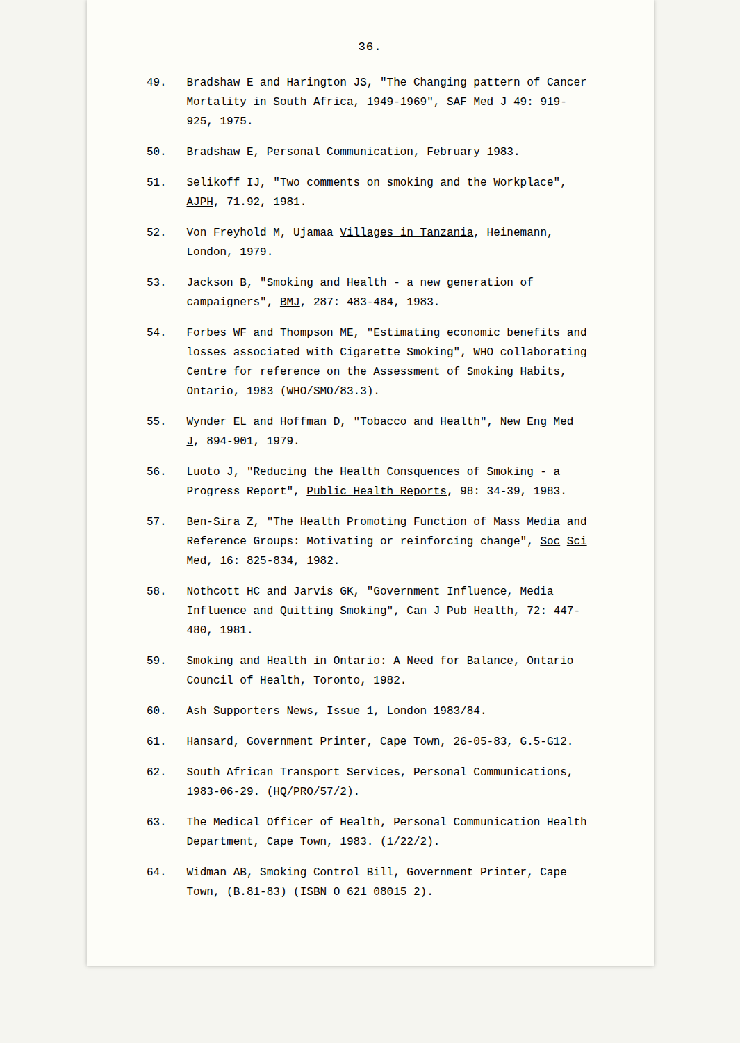36.
49. Bradshaw E and Harington JS, "The Changing pattern of Cancer Mortality in South Africa, 1949-1969", SAF Med J 49: 919-925, 1975.
50. Bradshaw E, Personal Communication, February 1983.
51. Selikoff IJ, "Two comments on smoking and the Workplace", AJPH, 71.92, 1981.
52. Von Freyhold M, Ujamaa Villages in Tanzania, Heinemann, London, 1979.
53. Jackson B, "Smoking and Health - a new generation of campaigners", BMJ, 287: 483-484, 1983.
54. Forbes WF and Thompson ME, "Estimating economic benefits and losses associated with Cigarette Smoking", WHO collaborating Centre for reference on the Assessment of Smoking Habits, Ontario, 1983 (WHO/SMO/83.3).
55. Wynder EL and Hoffman D, "Tobacco and Health", New Eng Med J, 894-901, 1979.
56. Luoto J, "Reducing the Health Consquences of Smoking - a Progress Report", Public Health Reports, 98: 34-39, 1983.
57. Ben-Sira Z, "The Health Promoting Function of Mass Media and Reference Groups: Motivating or reinforcing change", Soc Sci Med, 16: 825-834, 1982.
58. Nothcott HC and Jarvis GK, "Government Influence, Media Influence and Quitting Smoking", Can J Pub Health, 72: 447-480, 1981.
59. Smoking and Health in Ontario: A Need for Balance, Ontario Council of Health, Toronto, 1982.
60. Ash Supporters News, Issue 1, London 1983/84.
61. Hansard, Government Printer, Cape Town, 26-05-83, G.5-G12.
62. South African Transport Services, Personal Communications, 1983-06-29. (HQ/PRO/57/2).
63. The Medical Officer of Health, Personal Communication Health Department, Cape Town, 1983. (1/22/2).
64. Widman AB, Smoking Control Bill, Government Printer, Cape Town, (B.81-83) (ISBN O 621 08015 2).